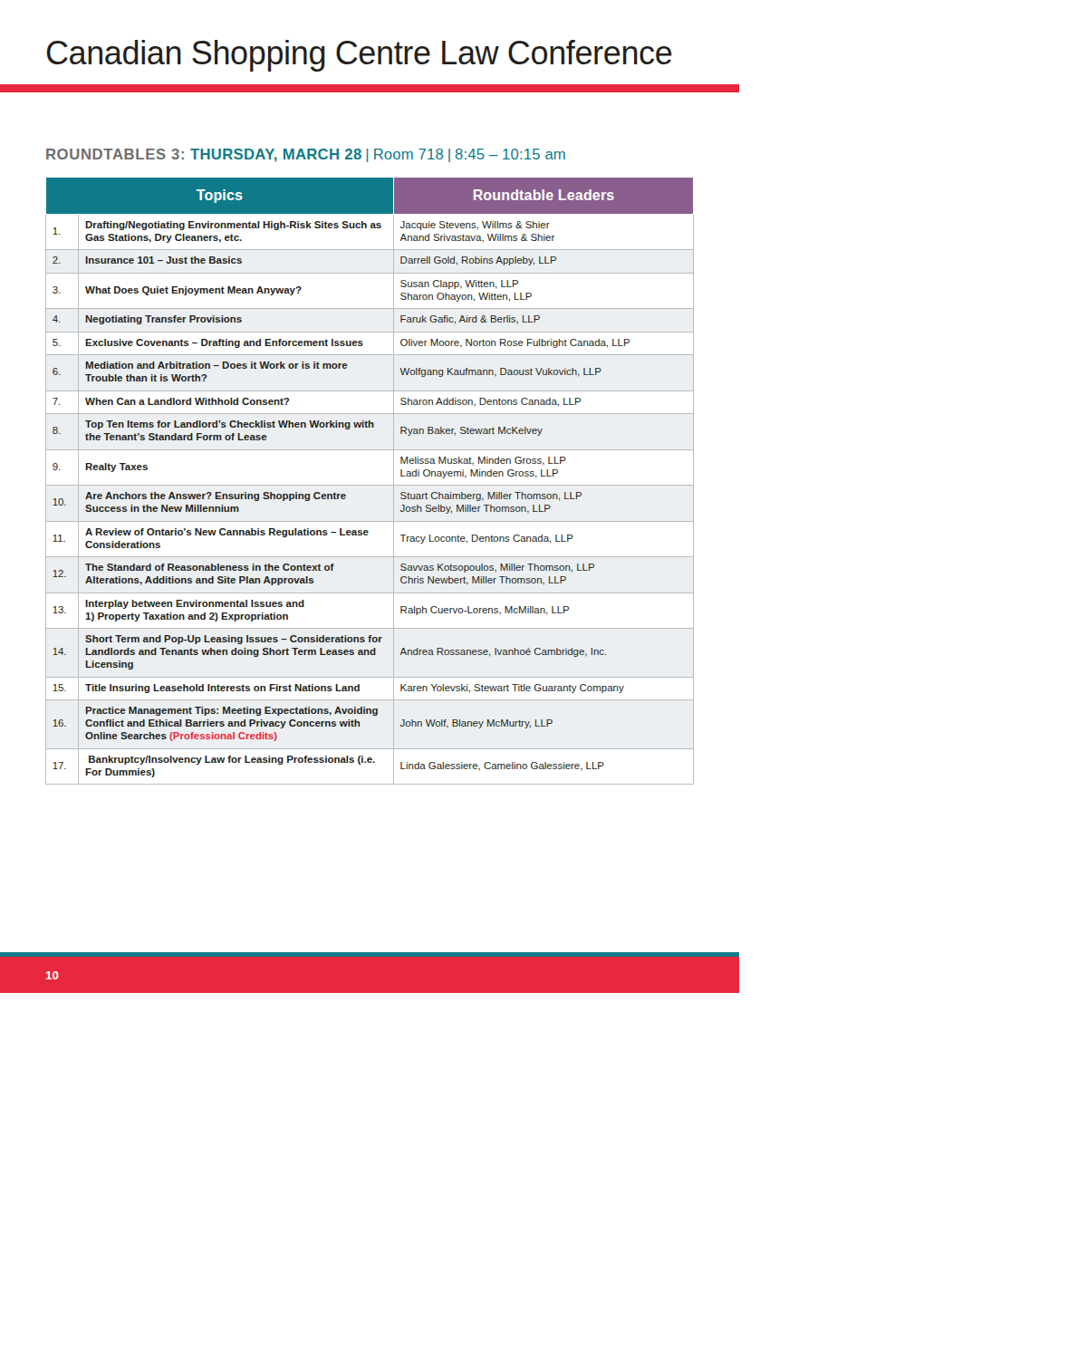Canadian Shopping Centre Law Conference
ROUNDTABLES 3: THURSDAY, MARCH 28|Room 718|8:45 – 10:15 am
| Topics | Roundtable Leaders |
| --- | --- |
| 1. | Drafting/Negotiating Environmental High-Risk Sites Such as Gas Stations, Dry Cleaners, etc. | Jacquie Stevens, Willms & Shier Anand Srivastava, Willms & Shier |
| 2. | Insurance 101 – Just the Basics | Darrell Gold, Robins Appleby, LLP |
| 3. | What Does Quiet Enjoyment Mean Anyway? | Susan Clapp, Witten, LLP Sharon Ohayon, Witten, LLP |
| 4. | Negotiating Transfer Provisions | Faruk Gafic, Aird & Berlis, LLP |
| 5. | Exclusive Covenants – Drafting and Enforcement Issues | Oliver Moore, Norton Rose Fulbright Canada, LLP |
| 6. | Mediation and Arbitration – Does it Work or is it more Trouble than it is Worth? | Wolfgang Kaufmann, Daoust Vukovich, LLP |
| 7. | When Can a Landlord Withhold Consent? | Sharon Addison, Dentons Canada, LLP |
| 8. | Top Ten Items for Landlord’s Checklist When Working with the Tenant’s Standard Form of Lease | Ryan Baker, Stewart McKelvey |
| 9. | Realty Taxes | Melissa Muskat, Minden Gross, LLP Ladi Onayemi, Minden Gross, LLP |
| 10. | Are Anchors the Answer? Ensuring Shopping Centre Success in the New Millennium | Stuart Chaimberg, Miller Thomson, LLP Josh Selby, Miller Thomson, LLP |
| 11. | A Review of Ontario's New Cannabis Regulations – Lease Considerations | Tracy Loconte, Dentons Canada, LLP |
| 12. | The Standard of Reasonableness in the Context of Alterations, Additions and Site Plan Approvals | Savvas Kotsopoulos, Miller Thomson, LLP Chris Newbert, Miller Thomson, LLP |
| 13. | Interplay between Environmental Issues and 1) Property Taxation and 2) Expropriation | Ralph Cuervo-Lorens, McMillan, LLP |
| 14. | Short Term and Pop-Up Leasing Issues – Considerations for Landlords and Tenants when doing Short Term Leases and Licensing | Andrea Rossanese, Ivanhoé Cambridge, Inc. |
| 15. | Title Insuring Leasehold Interests on First Nations Land | Karen Yolevski, Stewart Title Guaranty Company |
| 16. | Practice Management Tips: Meeting Expectations, Avoiding Conflict and Ethical Barriers and Privacy Concerns with Online Searches (Professional Credits) | John Wolf, Blaney McMurtry, LLP |
| 17. | Bankruptcy/Insolvency Law for Leasing Professionals (i.e. For Dummies) | Linda Galessiere, Camelino Galessiere, LLP |
10